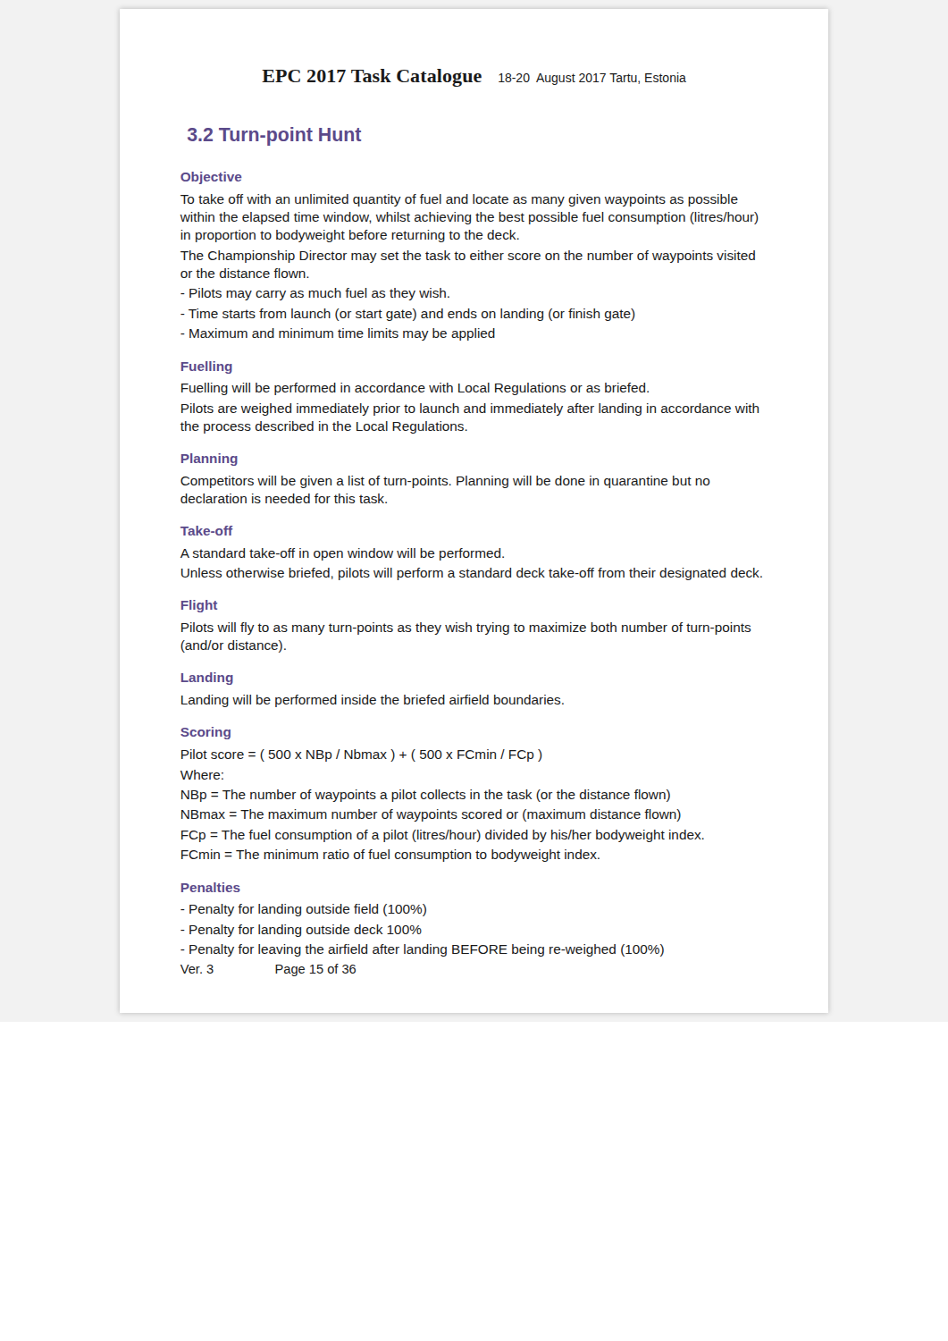EPC 2017 Task Catalogue 18-20 August 2017 Tartu, Estonia
3.2 Turn-point Hunt
Objective
To take off with an unlimited quantity of fuel and locate as many given waypoints as possible within the elapsed time window, whilst achieving the best possible fuel consumption (litres/hour) in proportion to bodyweight before returning to the deck.
The Championship Director may set the task to either score on the number of waypoints visited or the distance flown.
- Pilots may carry as much fuel as they wish.
- Time starts from launch (or start gate) and ends on landing (or finish gate)
- Maximum and minimum time limits may be applied
Fuelling
Fuelling will be performed in accordance with Local Regulations or as briefed.
Pilots are weighed immediately prior to launch and immediately after landing in accordance with the process described in the Local Regulations.
Planning
Competitors will be given a list of turn-points. Planning will be done in quarantine but no declaration is needed for this task.
Take-off
A standard take-off in open window will be performed.
Unless otherwise briefed, pilots will perform a standard deck take-off from their designated deck.
Flight
Pilots will fly to as many turn-points as they wish trying to maximize both number of turn-points (and/or distance).
Landing
Landing will be performed inside the briefed airfield boundaries.
Scoring
Pilot score = ( 500 x NBp / Nbmax ) + ( 500 x FCmin / FCp )
Where:
NBp = The number of waypoints a pilot collects in the task (or the distance flown)
NBmax = The maximum number of waypoints scored or (maximum distance flown)
FCp = The fuel consumption of a pilot (litres/hour) divided by his/her bodyweight index.
FCmin = The minimum ratio of fuel consumption to bodyweight index.
Penalties
- Penalty for landing outside field (100%)
- Penalty for landing outside deck 100%
- Penalty for leaving the airfield after landing BEFORE being re-weighed (100%)
Ver. 3 Page 15 of 36